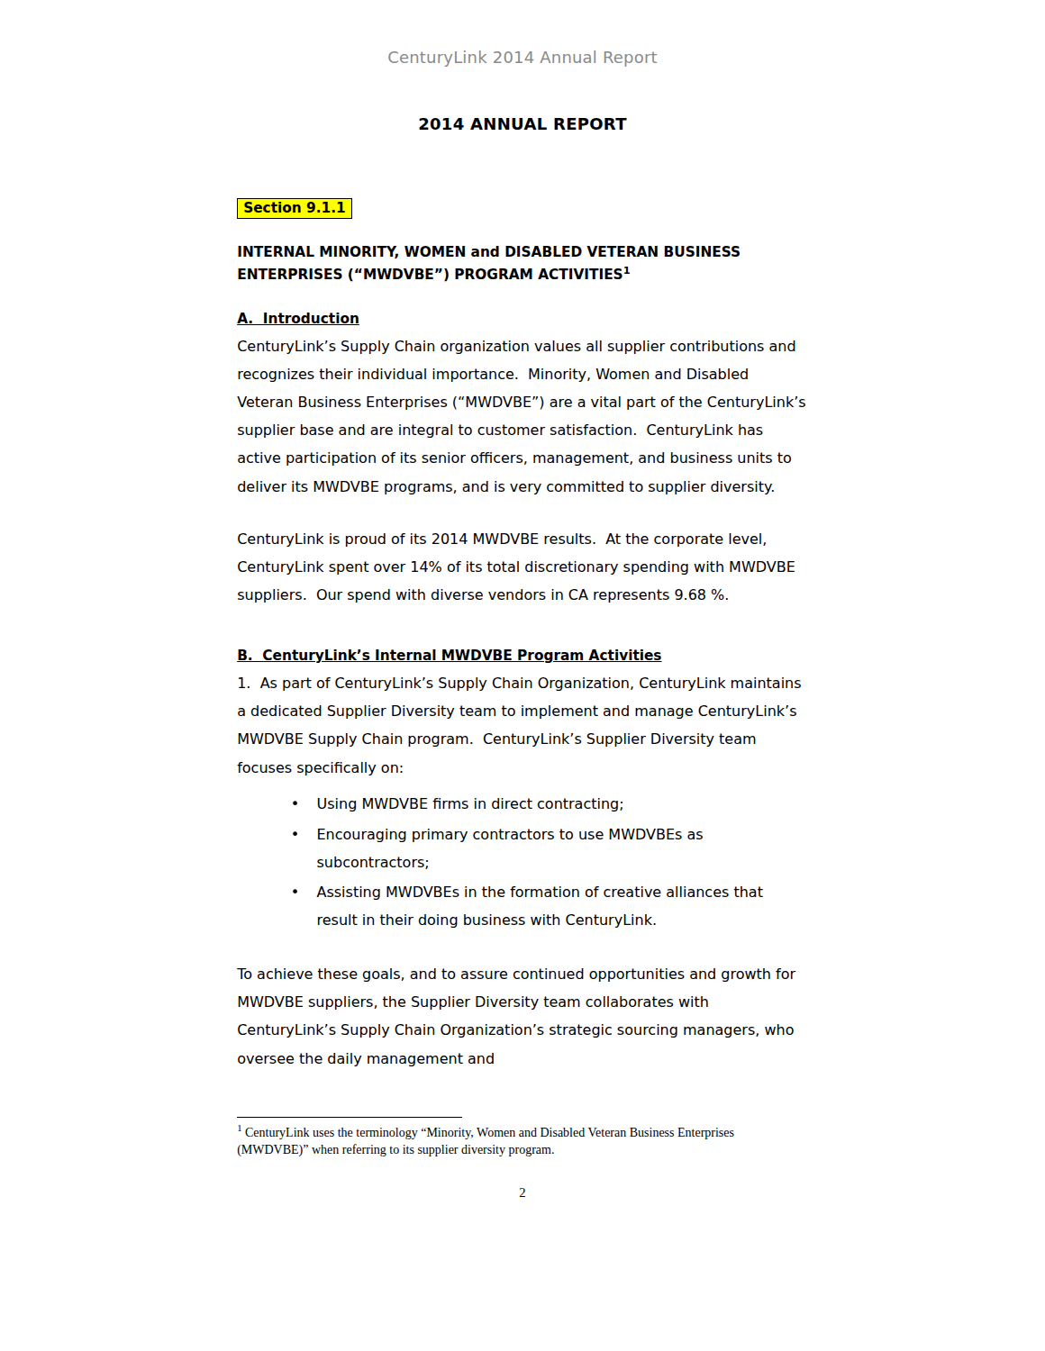CenturyLink 2014 Annual Report
2014 ANNUAL REPORT
Section 9.1.1
INTERNAL MINORITY, WOMEN and DISABLED VETERAN BUSINESS
ENTERPRISES (“MWDVBE”) PROGRAM ACTIVITIES1
A. Introduction
CenturyLink’s Supply Chain organization values all supplier contributions and recognizes their individual importance. Minority, Women and Disabled Veteran Business Enterprises (“MWDVBE”) are a vital part of the CenturyLink’s supplier base and are integral to customer satisfaction. CenturyLink has active participation of its senior officers, management, and business units to deliver its MWDVBE programs, and is very committed to supplier diversity.
CenturyLink is proud of its 2014 MWDVBE results. At the corporate level, CenturyLink spent over 14% of its total discretionary spending with MWDVBE suppliers. Our spend with diverse vendors in CA represents 9.68 %.
B. CenturyLink’s Internal MWDVBE Program Activities
1. As part of CenturyLink’s Supply Chain Organization, CenturyLink maintains a dedicated Supplier Diversity team to implement and manage CenturyLink’s MWDVBE Supply Chain program. CenturyLink’s Supplier Diversity team focuses specifically on:
Using MWDVBE firms in direct contracting;
Encouraging primary contractors to use MWDVBEs as subcontractors;
Assisting MWDVBEs in the formation of creative alliances that result in their doing business with CenturyLink.
To achieve these goals, and to assure continued opportunities and growth for MWDVBE suppliers, the Supplier Diversity team collaborates with CenturyLink’s Supply Chain Organization’s strategic sourcing managers, who oversee the daily management and
1 CenturyLink uses the terminology “Minority, Women and Disabled Veteran Business Enterprises (MWDVBE)” when referring to its supplier diversity program.
2